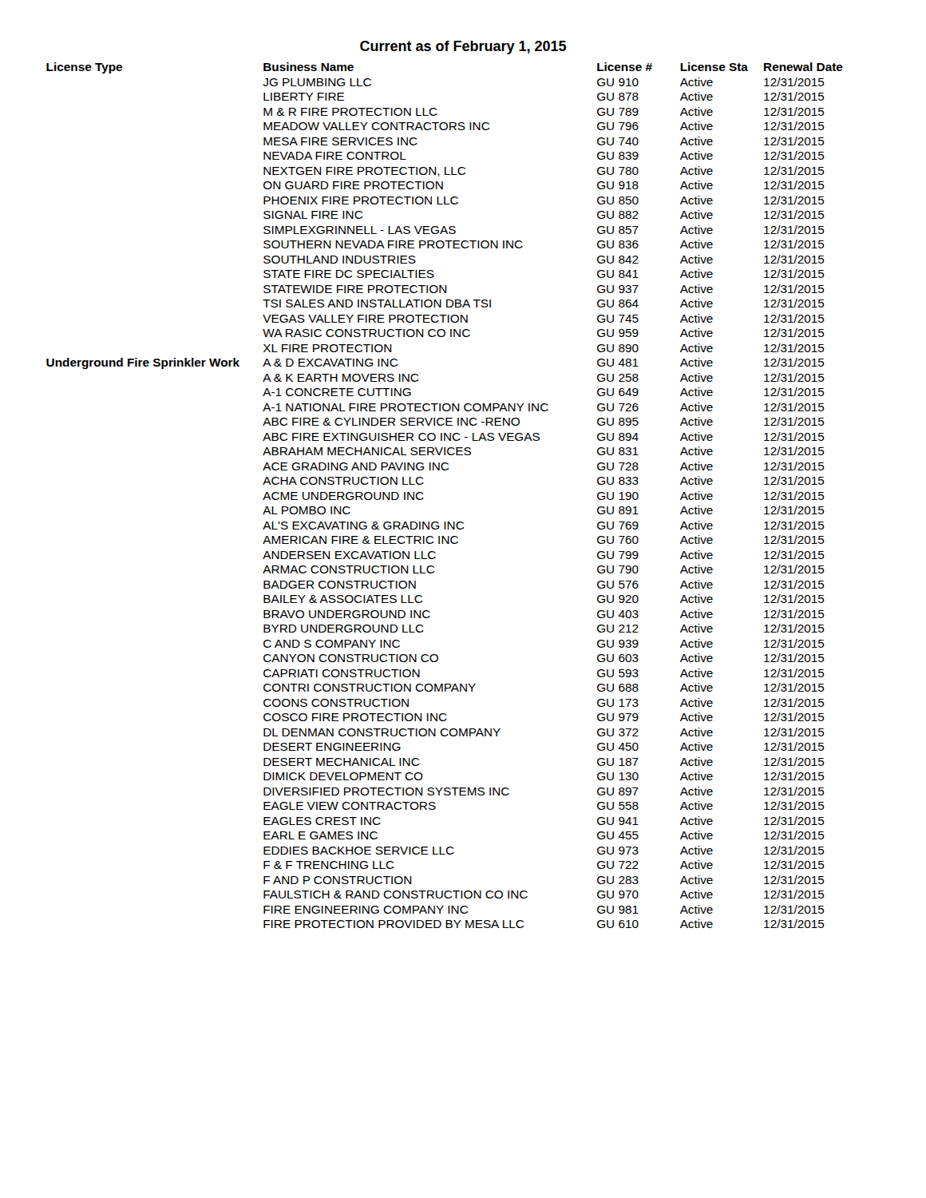Current as of February 1, 2015
| License Type | Business Name | License # | License Sta | Renewal Date |
| --- | --- | --- | --- | --- |
| | JG PLUMBING LLC | GU 910 | Active | 12/31/2015 |
| | LIBERTY FIRE | GU 878 | Active | 12/31/2015 |
| | M & R FIRE PROTECTION LLC | GU 789 | Active | 12/31/2015 |
| | MEADOW VALLEY CONTRACTORS INC | GU 796 | Active | 12/31/2015 |
| | MESA FIRE SERVICES INC | GU 740 | Active | 12/31/2015 |
| | NEVADA FIRE CONTROL | GU 839 | Active | 12/31/2015 |
| | NEXTGEN FIRE PROTECTION, LLC | GU 780 | Active | 12/31/2015 |
| | ON GUARD FIRE PROTECTION | GU 918 | Active | 12/31/2015 |
| | PHOENIX FIRE PROTECTION LLC | GU 850 | Active | 12/31/2015 |
| | SIGNAL FIRE INC | GU 882 | Active | 12/31/2015 |
| | SIMPLEXGRINNELL - LAS VEGAS | GU 857 | Active | 12/31/2015 |
| | SOUTHERN NEVADA FIRE PROTECTION INC | GU 836 | Active | 12/31/2015 |
| | SOUTHLAND INDUSTRIES | GU 842 | Active | 12/31/2015 |
| | STATE FIRE DC SPECIALTIES | GU 841 | Active | 12/31/2015 |
| | STATEWIDE FIRE PROTECTION | GU 937 | Active | 12/31/2015 |
| | TSI SALES AND INSTALLATION DBA TSI | GU 864 | Active | 12/31/2015 |
| | VEGAS VALLEY FIRE PROTECTION | GU 745 | Active | 12/31/2015 |
| | WA RASIC CONSTRUCTION CO INC | GU 959 | Active | 12/31/2015 |
| | XL FIRE PROTECTION | GU 890 | Active | 12/31/2015 |
| Underground Fire Sprinkler Work | A & D EXCAVATING INC | GU 481 | Active | 12/31/2015 |
| | A & K EARTH MOVERS INC | GU 258 | Active | 12/31/2015 |
| | A-1 CONCRETE CUTTING | GU 649 | Active | 12/31/2015 |
| | A-1 NATIONAL FIRE PROTECTION COMPANY INC | GU 726 | Active | 12/31/2015 |
| | ABC FIRE & CYLINDER SERVICE INC -RENO | GU 895 | Active | 12/31/2015 |
| | ABC FIRE EXTINGUISHER CO INC - LAS VEGAS | GU 894 | Active | 12/31/2015 |
| | ABRAHAM MECHANICAL SERVICES | GU 831 | Active | 12/31/2015 |
| | ACE GRADING AND PAVING INC | GU 728 | Active | 12/31/2015 |
| | ACHA CONSTRUCTION LLC | GU 833 | Active | 12/31/2015 |
| | ACME UNDERGROUND INC | GU 190 | Active | 12/31/2015 |
| | AL POMBO INC | GU 891 | Active | 12/31/2015 |
| | AL'S EXCAVATING & GRADING INC | GU 769 | Active | 12/31/2015 |
| | AMERICAN FIRE & ELECTRIC INC | GU 760 | Active | 12/31/2015 |
| | ANDERSEN EXCAVATION LLC | GU 799 | Active | 12/31/2015 |
| | ARMAC CONSTRUCTION LLC | GU 790 | Active | 12/31/2015 |
| | BADGER CONSTRUCTION | GU 576 | Active | 12/31/2015 |
| | BAILEY & ASSOCIATES LLC | GU 920 | Active | 12/31/2015 |
| | BRAVO UNDERGROUND INC | GU 403 | Active | 12/31/2015 |
| | BYRD UNDERGROUND LLC | GU 212 | Active | 12/31/2015 |
| | C AND S COMPANY INC | GU 939 | Active | 12/31/2015 |
| | CANYON CONSTRUCTION CO | GU 603 | Active | 12/31/2015 |
| | CAPRIATI CONSTRUCTION | GU 593 | Active | 12/31/2015 |
| | CONTRI CONSTRUCTION COMPANY | GU 688 | Active | 12/31/2015 |
| | COONS CONSTRUCTION | GU 173 | Active | 12/31/2015 |
| | COSCO FIRE PROTECTION INC | GU 979 | Active | 12/31/2015 |
| | DL DENMAN CONSTRUCTION COMPANY | GU 372 | Active | 12/31/2015 |
| | DESERT ENGINEERING | GU 450 | Active | 12/31/2015 |
| | DESERT MECHANICAL INC | GU 187 | Active | 12/31/2015 |
| | DIMICK DEVELOPMENT CO | GU 130 | Active | 12/31/2015 |
| | DIVERSIFIED PROTECTION SYSTEMS INC | GU 897 | Active | 12/31/2015 |
| | EAGLE VIEW CONTRACTORS | GU 558 | Active | 12/31/2015 |
| | EAGLES CREST INC | GU 941 | Active | 12/31/2015 |
| | EARL E GAMES INC | GU 455 | Active | 12/31/2015 |
| | EDDIES BACKHOE SERVICE LLC | GU 973 | Active | 12/31/2015 |
| | F & F TRENCHING LLC | GU 722 | Active | 12/31/2015 |
| | F AND P CONSTRUCTION | GU 283 | Active | 12/31/2015 |
| | FAULSTICH & RAND CONSTRUCTION CO INC | GU 970 | Active | 12/31/2015 |
| | FIRE ENGINEERING COMPANY INC | GU 981 | Active | 12/31/2015 |
| | FIRE PROTECTION PROVIDED BY MESA LLC | GU 610 | Active | 12/31/2015 |